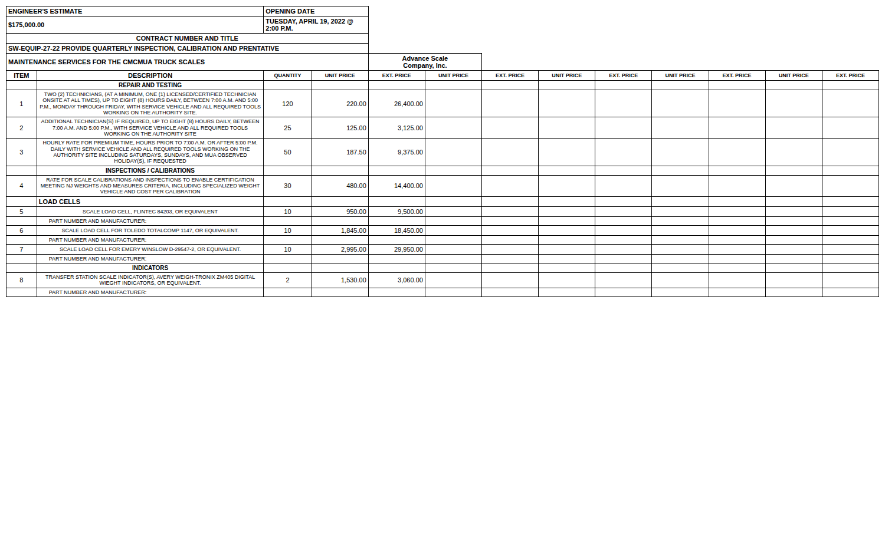| ENGINEER'S ESTIMATE | OPENING DATE | | | | | | | | | |
| $175,000.00 | TUESDAY, APRIL 19, 2022 @ 2:00 P.M. |
| CONTRACT NUMBER AND TITLE |
| SW-EQUIP-27-22 PROVIDE QUARTERLY INSPECTION, CALIBRATION AND PRENTATIVE |
| MAINTENANCE SERVICES FOR THE CMCMUA TRUCK SCALES | Advance Scale Company, Inc. | | | | |
| ITEM | DESCRIPTION | QUANTITY | UNIT PRICE | EXT. PRICE | UNIT PRICE | EXT. PRICE | UNIT PRICE | EXT. PRICE | UNIT PRICE | EXT. PRICE | UNIT PRICE | EXT. PRICE |
| | REPAIR AND TESTING | | | | | | | | | | | |
| 1 | TWO (2) TECHNICIANS, (AT A MINIMUM, ONE (1) LICENSED/CERTIFIED TECHNICIAN ONSITE AT ALL TIMES), UP TO EIGHT (8) HOURS DAILY, BETWEEN 7:00 A.M. AND 5:00 P.M., MONDAY THROUGH FRIDAY, WITH SERVICE VEHICLE AND ALL REQUIRED TOOLS WORKING ON THE AUTHORITY SITE. | 120 | 220.00 | 26,400.00 | | | | | | | | |
| 2 | ADDITIONAL TECHNICIAN(S) IF REQUIRED, UP TO EIGHT (8) HOURS DAILY, BETWEEN 7:00 A.M. AND 5:00 P.M., WITH SERVICE VEHICLE AND ALL REQUIRED TOOLS WORKING ON THE AUTHORITY SITE | 25 | 125.00 | 3,125.00 | | | | | | | | |
| 3 | HOURLY RATE FOR PREMIUM TIME, HOURS PRIOR TO 7:00 A.M. OR AFTER 5:00 P.M. DAILY WITH SERVICE VEHICLE AND ALL REQUIRED TOOLS WORKING ON THE AUTHORITY SITE INCLUDING SATURDAYS, SUNDAYS, AND MUA OBSERVED HOLIDAY(S), IF REQUESTED | 50 | 187.50 | 9,375.00 | | | | | | | | |
| | INSPECTIONS / CALIBRATIONS | | | | | | | | | | | |
| 4 | RATE FOR SCALE CALIBRATIONS AND INSPECTIONS TO ENABLE CERTIFICATION MEETING NJ WEIGHTS AND MEASURES CRITERIA, INCLUDING SPECIALIZED WEIGHT VEHICLE AND COST PER CALIBRATION | 30 | 480.00 | 14,400.00 | | | | | | | | |
| | LOAD CELLS | | | | | | | | | | | |
| 5 | SCALE LOAD CELL, FLINTEC 84203, OR EQUIVALENT | 10 | 950.00 | 9,500.00 | | | | | | | | |
| | PART NUMBER AND MANUFACTURER: | | | | | | | | | | | |
| 6 | SCALE LOAD CELL FOR TOLEDO TOTALCOMP 1147, OR EQUIVALENT. | 10 | 1,845.00 | 18,450.00 | | | | | | | | |
| | PART NUMBER AND MANUFACTURER: | | | | | | | | | | | |
| 7 | SCALE LOAD CELL FOR EMERY WINSLOW D-29547-2, OR EQUIVALENT. | 10 | 2,995.00 | 29,950.00 | | | | | | | | |
| | PART NUMBER AND MANUFACTURER: | | | | | | | | | | | |
| | INDICATORS | | | | | | | | | | | |
| 8 | TRANSFER STATION SCALE INDICATOR(S), AVERY WEIGH-TRONIX ZM405 DIGITAL WIEGHT INDICATORS, OR EQUIVALENT. | 2 | 1,530.00 | 3,060.00 | | | | | | | | |
| | PART NUMBER AND MANUFACTURER: | | | | | | | | | | | |